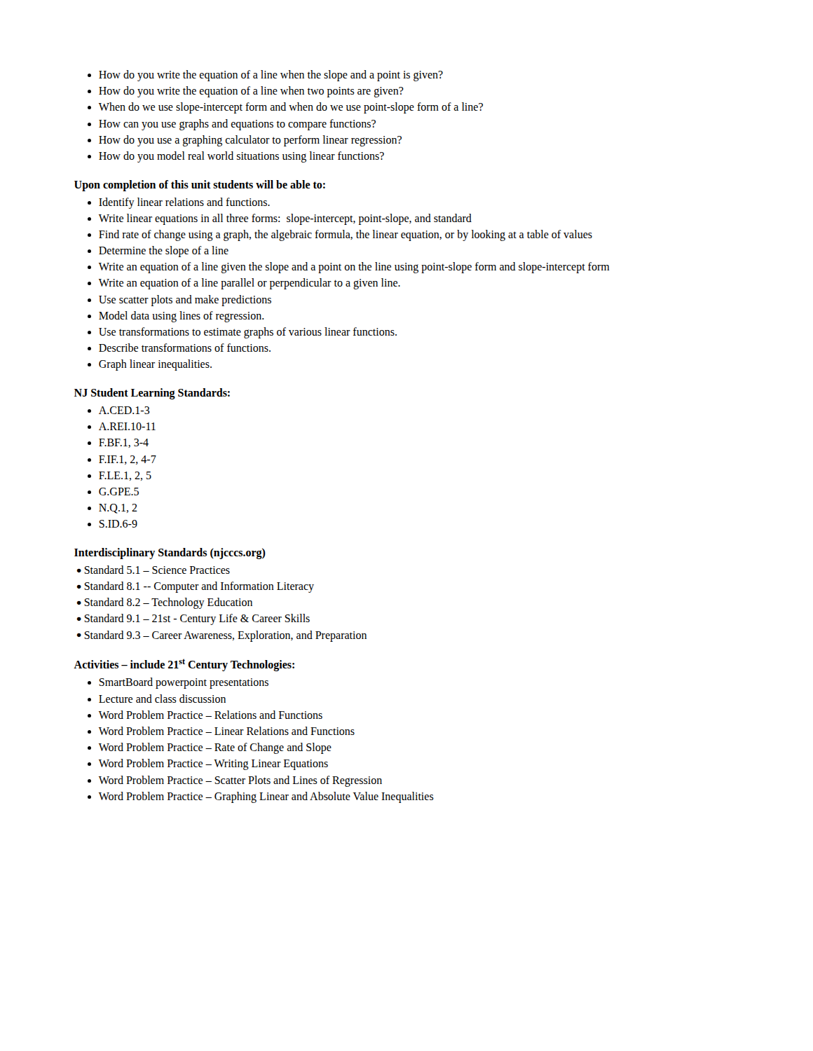How do you write the equation of a line when the slope and a point is given?
How do you write the equation of a line when two points are given?
When do we use slope-intercept form and when do we use point-slope form of a line?
How can you use graphs and equations to compare functions?
How do you use a graphing calculator to perform linear regression?
How do you model real world situations using linear functions?
Upon completion of this unit students will be able to:
Identify linear relations and functions.
Write linear equations in all three forms: slope-intercept, point-slope, and standard
Find rate of change using a graph, the algebraic formula, the linear equation, or by looking at a table of values
Determine the slope of a line
Write an equation of a line given the slope and a point on the line using point-slope form and slope-intercept form
Write an equation of a line parallel or perpendicular to a given line.
Use scatter plots and make predictions
Model data using lines of regression.
Use transformations to estimate graphs of various linear functions.
Describe transformations of functions.
Graph linear inequalities.
NJ Student Learning Standards:
A.CED.1-3
A.REI.10-11
F.BF.1, 3-4
F.IF.1, 2, 4-7
F.LE.1, 2, 5
G.GPE.5
N.Q.1, 2
S.ID.6-9
Interdisciplinary Standards (njcccs.org)
Standard 5.1 – Science Practices
Standard 8.1 -- Computer and Information Literacy
Standard 8.2 – Technology Education
Standard 9.1 – 21st - Century Life & Career Skills
Standard 9.3 – Career Awareness, Exploration, and Preparation
Activities – include 21st Century Technologies:
SmartBoard powerpoint presentations
Lecture and class discussion
Word Problem Practice – Relations and Functions
Word Problem Practice – Linear Relations and Functions
Word Problem Practice – Rate of Change and Slope
Word Problem Practice – Writing Linear Equations
Word Problem Practice – Scatter Plots and Lines of Regression
Word Problem Practice – Graphing Linear and Absolute Value Inequalities